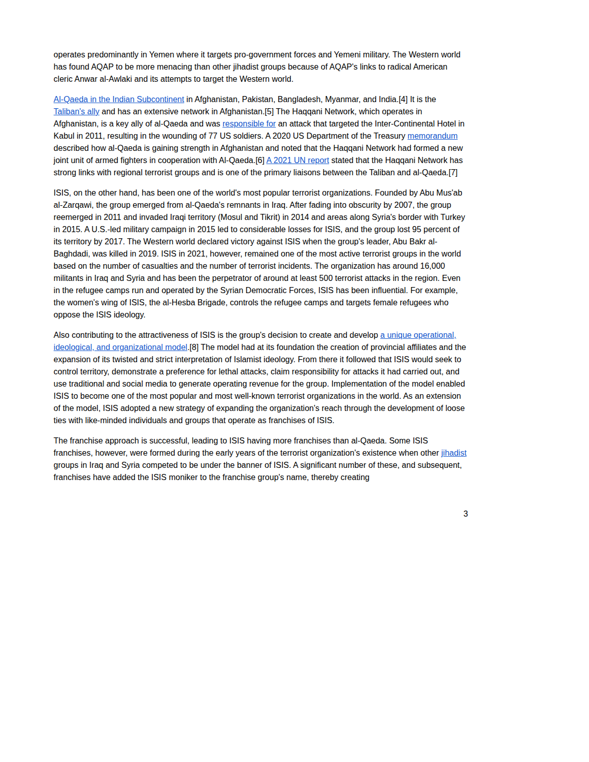operates predominantly in Yemen where it targets pro-government forces and Yemeni military. The Western world has found AQAP to be more menacing than other jihadist groups because of AQAP's links to radical American cleric Anwar al-Awlaki and its attempts to target the Western world.
Al-Qaeda in the Indian Subcontinent in Afghanistan, Pakistan, Bangladesh, Myanmar, and India.[4] It is the Taliban's ally and has an extensive network in Afghanistan.[5] The Haqqani Network, which operates in Afghanistan, is a key ally of al-Qaeda and was responsible for an attack that targeted the Inter-Continental Hotel in Kabul in 2011, resulting in the wounding of 77 US soldiers. A 2020 US Department of the Treasury memorandum described how al-Qaeda is gaining strength in Afghanistan and noted that the Haqqani Network had formed a new joint unit of armed fighters in cooperation with Al-Qaeda.[6] A 2021 UN report stated that the Haqqani Network has strong links with regional terrorist groups and is one of the primary liaisons between the Taliban and al-Qaeda.[7]
ISIS, on the other hand, has been one of the world's most popular terrorist organizations. Founded by Abu Mus'ab al-Zarqawi, the group emerged from al-Qaeda's remnants in Iraq. After fading into obscurity by 2007, the group reemerged in 2011 and invaded Iraqi territory (Mosul and Tikrit) in 2014 and areas along Syria's border with Turkey in 2015. A U.S.-led military campaign in 2015 led to considerable losses for ISIS, and the group lost 95 percent of its territory by 2017. The Western world declared victory against ISIS when the group's leader, Abu Bakr al-Baghdadi, was killed in 2019. ISIS in 2021, however, remained one of the most active terrorist groups in the world based on the number of casualties and the number of terrorist incidents. The organization has around 16,000 militants in Iraq and Syria and has been the perpetrator of around at least 500 terrorist attacks in the region. Even in the refugee camps run and operated by the Syrian Democratic Forces, ISIS has been influential. For example, the women's wing of ISIS, the al-Hesba Brigade, controls the refugee camps and targets female refugees who oppose the ISIS ideology.
Also contributing to the attractiveness of ISIS is the group's decision to create and develop a unique operational, ideological, and organizational model.[8] The model had at its foundation the creation of provincial affiliates and the expansion of its twisted and strict interpretation of Islamist ideology. From there it followed that ISIS would seek to control territory, demonstrate a preference for lethal attacks, claim responsibility for attacks it had carried out, and use traditional and social media to generate operating revenue for the group. Implementation of the model enabled ISIS to become one of the most popular and most well-known terrorist organizations in the world. As an extension of the model, ISIS adopted a new strategy of expanding the organization's reach through the development of loose ties with like-minded individuals and groups that operate as franchises of ISIS.
The franchise approach is successful, leading to ISIS having more franchises than al-Qaeda. Some ISIS franchises, however, were formed during the early years of the terrorist organization's existence when other jihadist groups in Iraq and Syria competed to be under the banner of ISIS. A significant number of these, and subsequent, franchises have added the ISIS moniker to the franchise group's name, thereby creating
3